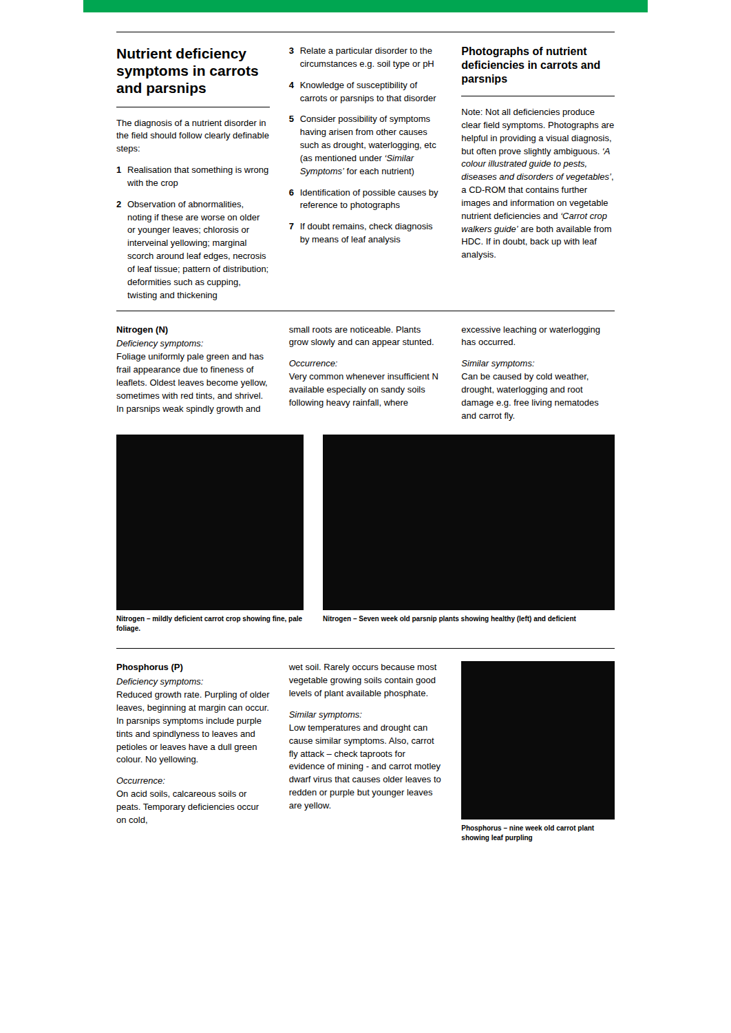Nutrient deficiency symptoms in carrots and parsnips
The diagnosis of a nutrient disorder in the field should follow clearly definable steps:
1 Realisation that something is wrong with the crop
2 Observation of abnormalities, noting if these are worse on older or younger leaves; chlorosis or interveinal yellowing; marginal scorch around leaf edges, necrosis of leaf tissue; pattern of distribution; deformities such as cupping, twisting and thickening
3 Relate a particular disorder to the circumstances e.g. soil type or pH
4 Knowledge of susceptibility of carrots or parsnips to that disorder
5 Consider possibility of symptoms having arisen from other causes such as drought, waterlogging, etc (as mentioned under ‘Similar Symptoms’ for each nutrient)
6 Identification of possible causes by reference to photographs
7 If doubt remains, check diagnosis by means of leaf analysis
Photographs of nutrient deficiencies in carrots and parsnips
Note: Not all deficiencies produce clear field symptoms. Photographs are helpful in providing a visual diagnosis, but often prove slightly ambiguous. ‘A colour illustrated guide to pests, diseases and disorders of vegetables’, a CD-ROM that contains further images and information on vegetable nutrient deficiencies and ‘Carrot crop walkers guide’ are both available from HDC. If in doubt, back up with leaf analysis.
Nitrogen (N)
Deficiency symptoms:
Foliage uniformly pale green and has frail appearance due to fineness of leaflets. Oldest leaves become yellow, sometimes with red tints, and shrivel. In parsnips weak spindly growth and
small roots are noticeable. Plants grow slowly and can appear stunted.
Occurrence:
Very common whenever insufficient N available especially on sandy soils following heavy rainfall, where
excessive leaching or waterlogging has occurred.
Similar symptoms:
Can be caused by cold weather, drought, waterlogging and root damage e.g. free living nematodes and carrot fly.
Nitrogen – mildly deficient carrot crop showing fine, pale foliage.
Nitrogen – Seven week old parsnip plants showing healthy (left) and deficient
Phosphorus (P)
Deficiency symptoms:
Reduced growth rate. Purpling of older leaves, beginning at margin can occur. In parsnips symptoms include purple tints and spindlyness to leaves and petioles or leaves have a dull green colour. No yellowing.
Occurrence:
On acid soils, calcareous soils or peats. Temporary deficiencies occur on cold,
wet soil. Rarely occurs because most vegetable growing soils contain good levels of plant available phosphate.
Similar symptoms:
Low temperatures and drought can cause similar symptoms. Also, carrot fly attack – check taproots for evidence of mining - and carrot motley dwarf virus that causes older leaves to redden or purple but younger leaves are yellow.
Phosphorus – nine week old carrot plant showing leaf purpling